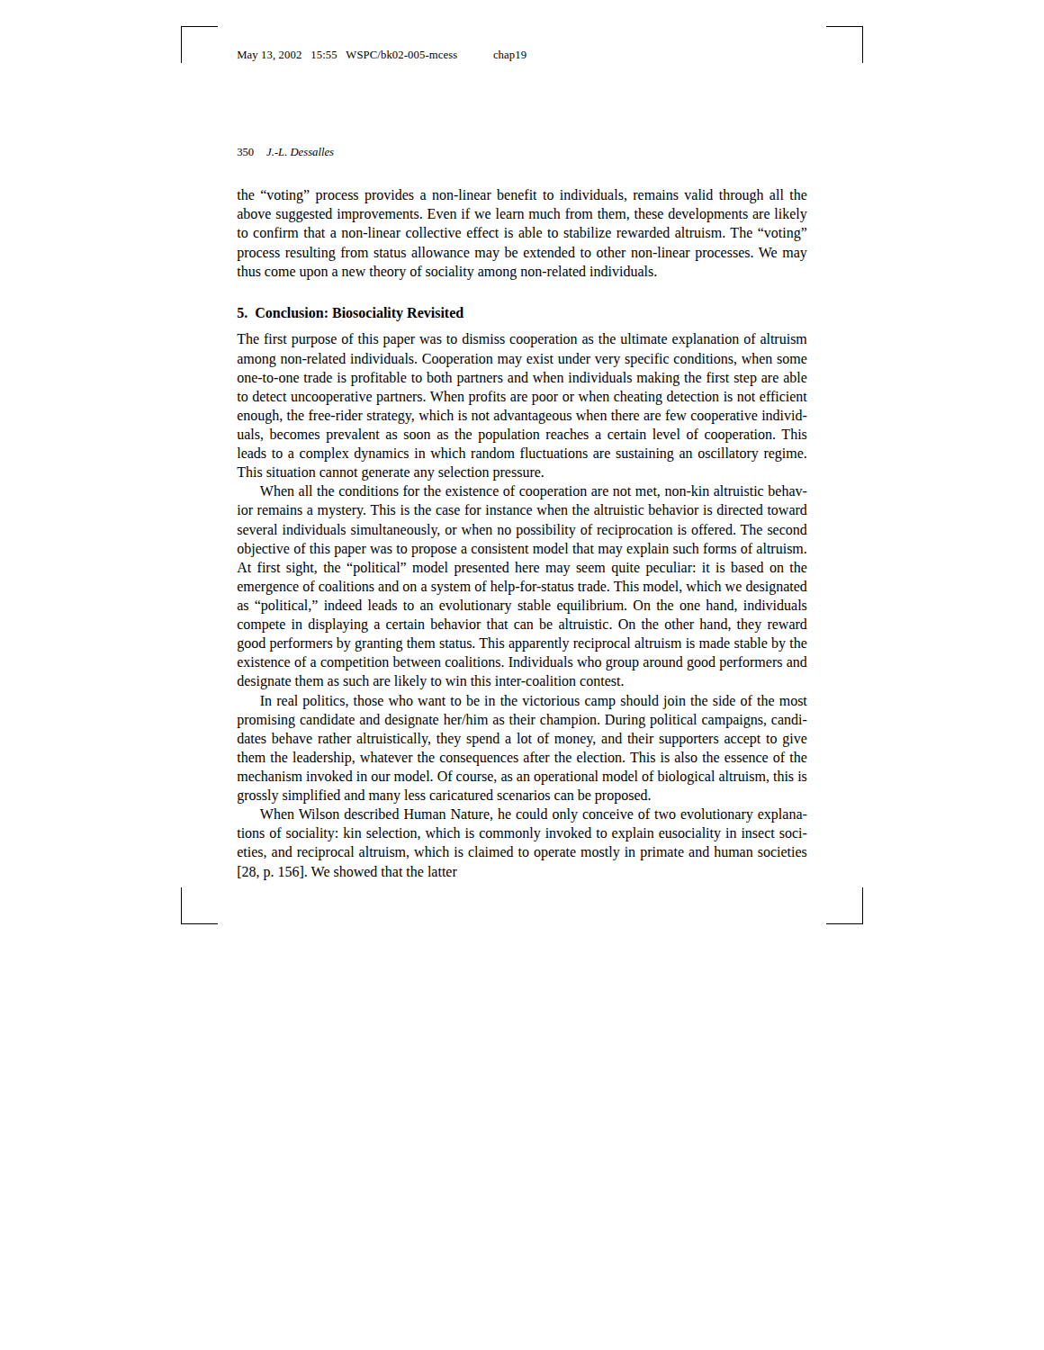May 13, 2002 15:55 WSPC/bk02-005-mcess chap19
350 J.-L. Dessalles
the “voting” process provides a non-linear benefit to individuals, remains valid through all the above suggested improvements. Even if we learn much from them, these developments are likely to confirm that a non-linear collective effect is able to stabilize rewarded altruism. The “voting” process resulting from status allowance may be extended to other non-linear processes. We may thus come upon a new theory of sociality among non-related individuals.
5. Conclusion: Biosociality Revisited
The first purpose of this paper was to dismiss cooperation as the ultimate explanation of altruism among non-related individuals. Cooperation may exist under very specific conditions, when some one-to-one trade is profitable to both partners and when individuals making the first step are able to detect uncooperative partners. When profits are poor or when cheating detection is not efficient enough, the free-rider strategy, which is not advantageous when there are few cooperative individuals, becomes prevalent as soon as the population reaches a certain level of cooperation. This leads to a complex dynamics in which random fluctuations are sustaining an oscillatory regime. This situation cannot generate any selection pressure.
When all the conditions for the existence of cooperation are not met, non-kin altruistic behavior remains a mystery. This is the case for instance when the altruistic behavior is directed toward several individuals simultaneously, or when no possibility of reciprocation is offered. The second objective of this paper was to propose a consistent model that may explain such forms of altruism. At first sight, the “political” model presented here may seem quite peculiar: it is based on the emergence of coalitions and on a system of help-for-status trade. This model, which we designated as “political,” indeed leads to an evolutionary stable equilibrium. On the one hand, individuals compete in displaying a certain behavior that can be altruistic. On the other hand, they reward good performers by granting them status. This apparently reciprocal altruism is made stable by the existence of a competition between coalitions. Individuals who group around good performers and designate them as such are likely to win this inter-coalition contest.
In real politics, those who want to be in the victorious camp should join the side of the most promising candidate and designate her/him as their champion. During political campaigns, candidates behave rather altruistically, they spend a lot of money, and their supporters accept to give them the leadership, whatever the consequences after the election. This is also the essence of the mechanism invoked in our model. Of course, as an operational model of biological altruism, this is grossly simplified and many less caricatured scenarios can be proposed.
When Wilson described Human Nature, he could only conceive of two evolutionary explanations of sociality: kin selection, which is commonly invoked to explain eusociality in insect societies, and reciprocal altruism, which is claimed to operate mostly in primate and human societies [28, p. 156]. We showed that the latter